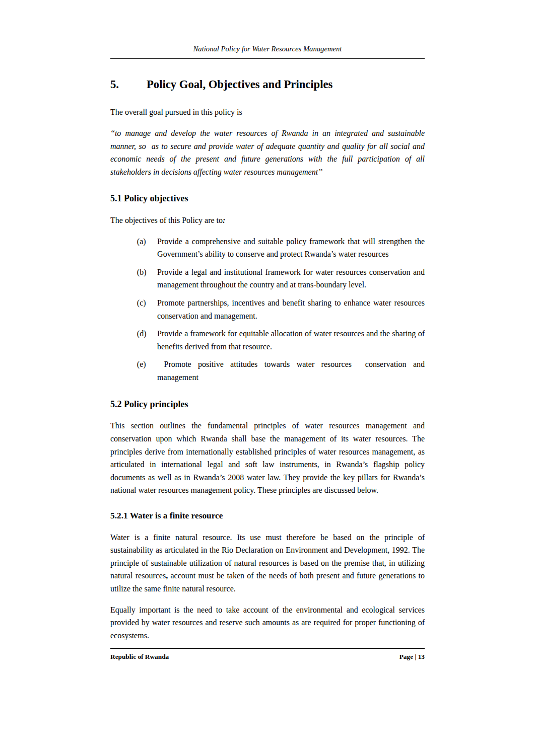National Policy for Water Resources Management
5. Policy Goal, Objectives and Principles
The overall goal pursued in this policy is
‘‘to manage and develop the water resources of Rwanda in an integrated and sustainable manner, so as to secure and provide water of adequate quantity and quality for all social and economic needs of the present and future generations with the full participation of all stakeholders in decisions affecting water resources management’’
5.1 Policy objectives
The objectives of this Policy are to:
(a) Provide a comprehensive and suitable policy framework that will strengthen the Government’s ability to conserve and protect Rwanda’s water resources
(b) Provide a legal and institutional framework for water resources conservation and management throughout the country and at trans-boundary level.
(c) Promote partnerships, incentives and benefit sharing to enhance water resources conservation and management.
(d) Provide a framework for equitable allocation of water resources and the sharing of benefits derived from that resource.
(e) Promote positive attitudes towards water resources conservation and management
5.2 Policy principles
This section outlines the fundamental principles of water resources management and conservation upon which Rwanda shall base the management of its water resources. The principles derive from internationally established principles of water resources management, as articulated in international legal and soft law instruments, in Rwanda’s flagship policy documents as well as in Rwanda’s 2008 water law. They provide the key pillars for Rwanda’s national water resources management policy. These principles are discussed below.
5.2.1 Water is a finite resource
Water is a finite natural resource. Its use must therefore be based on the principle of sustainability as articulated in the Rio Declaration on Environment and Development, 1992. The principle of sustainable utilization of natural resources is based on the premise that, in utilizing natural resources, account must be taken of the needs of both present and future generations to utilize the same finite natural resource.
Equally important is the need to take account of the environmental and ecological services provided by water resources and reserve such amounts as are required for proper functioning of ecosystems.
Republic of Rwanda Page | 13